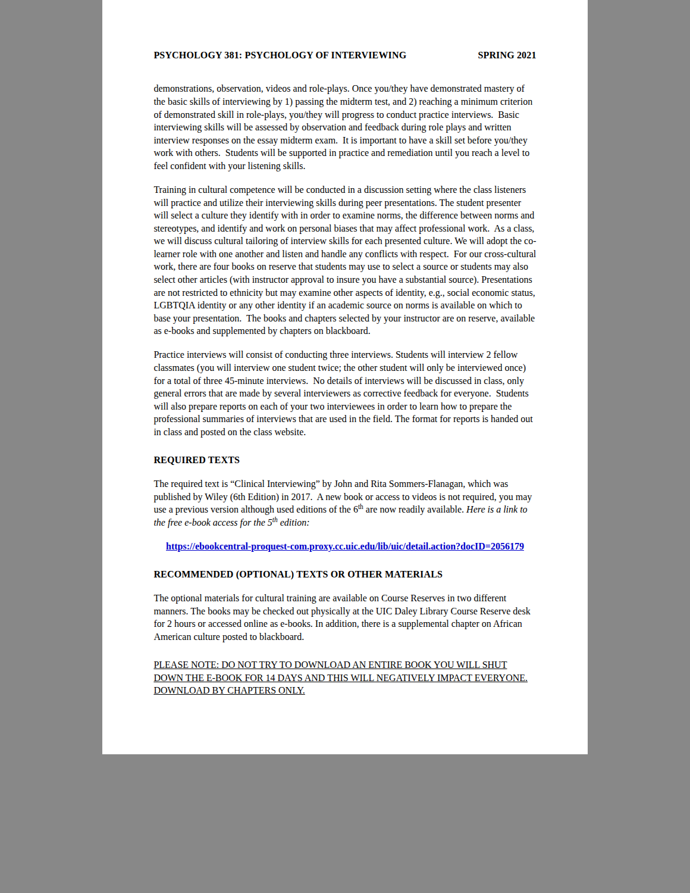PSYCHOLOGY 381: PSYCHOLOGY OF INTERVIEWING SPRING 2021
demonstrations, observation, videos and role-plays. Once you/they have demonstrated mastery of the basic skills of interviewing by 1) passing the midterm test, and 2) reaching a minimum criterion of demonstrated skill in role-plays, you/they will progress to conduct practice interviews. Basic interviewing skills will be assessed by observation and feedback during role plays and written interview responses on the essay midterm exam. It is important to have a skill set before you/they work with others. Students will be supported in practice and remediation until you reach a level to feel confident with your listening skills.
Training in cultural competence will be conducted in a discussion setting where the class listeners will practice and utilize their interviewing skills during peer presentations. The student presenter will select a culture they identify with in order to examine norms, the difference between norms and stereotypes, and identify and work on personal biases that may affect professional work. As a class, we will discuss cultural tailoring of interview skills for each presented culture. We will adopt the co-learner role with one another and listen and handle any conflicts with respect. For our cross-cultural work, there are four books on reserve that students may use to select a source or students may also select other articles (with instructor approval to insure you have a substantial source). Presentations are not restricted to ethnicity but may examine other aspects of identity, e.g., social economic status, LGBTQIA identity or any other identity if an academic source on norms is available on which to base your presentation. The books and chapters selected by your instructor are on reserve, available as e-books and supplemented by chapters on blackboard.
Practice interviews will consist of conducting three interviews. Students will interview 2 fellow classmates (you will interview one student twice; the other student will only be interviewed once) for a total of three 45-minute interviews. No details of interviews will be discussed in class, only general errors that are made by several interviewers as corrective feedback for everyone. Students will also prepare reports on each of your two interviewees in order to learn how to prepare the professional summaries of interviews that are used in the field. The format for reports is handed out in class and posted on the class website.
REQUIRED TEXTS
The required text is “Clinical Interviewing” by John and Rita Sommers-Flanagan, which was published by Wiley (6th Edition) in 2017. A new book or access to videos is not required, you may use a previous version although used editions of the 6th are now readily available. Here is a link to the free e-book access for the 5th edition:
https://ebookcentral-proquest-com.proxy.cc.uic.edu/lib/uic/detail.action?docID=2056179
RECOMMENDED (OPTIONAL) TEXTS OR OTHER MATERIALS
The optional materials for cultural training are available on Course Reserves in two different manners. The books may be checked out physically at the UIC Daley Library Course Reserve desk for 2 hours or accessed online as e-books. In addition, there is a supplemental chapter on African American culture posted to blackboard.
PLEASE NOTE: DO NOT TRY TO DOWNLOAD AN ENTIRE BOOK YOU WILL SHUT DOWN THE E-BOOK FOR 14 DAYS AND THIS WILL NEGATIVELY IMPACT EVERYONE. DOWNLOAD BY CHAPTERS ONLY.